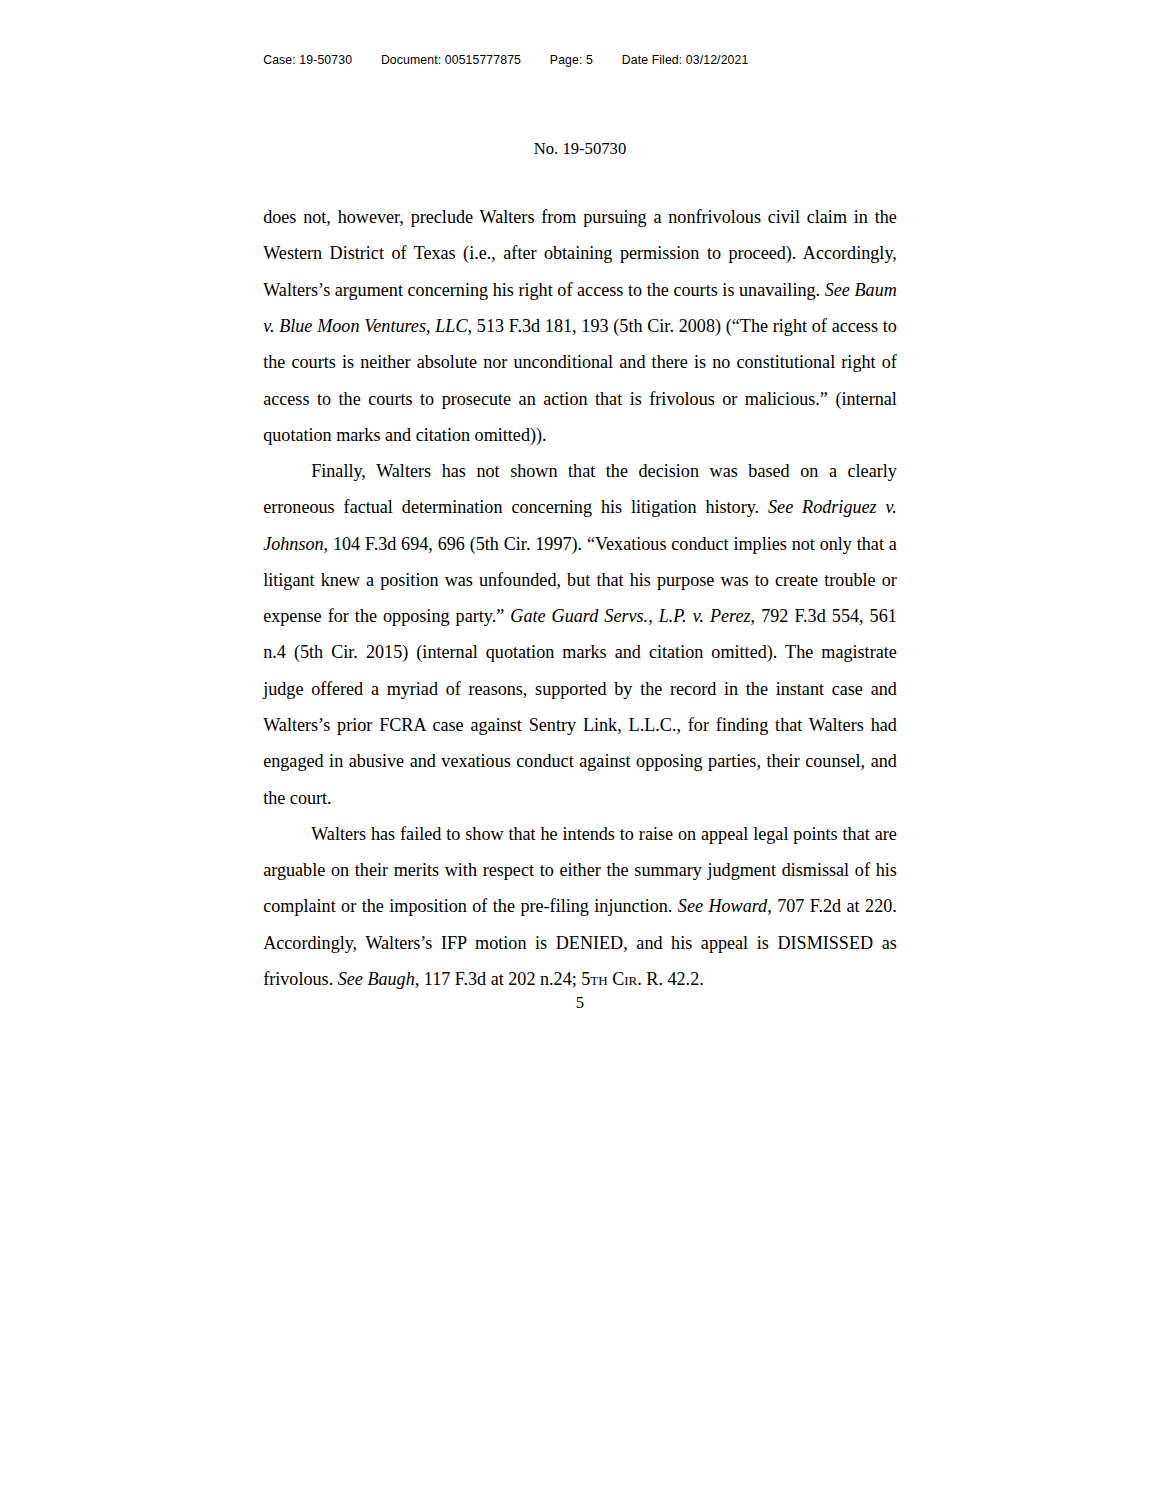Case: 19-50730 Document: 00515777875 Page: 5 Date Filed: 03/12/2021
No. 19-50730
does not, however, preclude Walters from pursuing a nonfrivolous civil claim in the Western District of Texas (i.e., after obtaining permission to proceed). Accordingly, Walters’s argument concerning his right of access to the courts is unavailing. See Baum v. Blue Moon Ventures, LLC, 513 F.3d 181, 193 (5th Cir. 2008) (“The right of access to the courts is neither absolute nor unconditional and there is no constitutional right of access to the courts to prosecute an action that is frivolous or malicious.” (internal quotation marks and citation omitted)).
Finally, Walters has not shown that the decision was based on a clearly erroneous factual determination concerning his litigation history. See Rodriguez v. Johnson, 104 F.3d 694, 696 (5th Cir. 1997). “Vexatious conduct implies not only that a litigant knew a position was unfounded, but that his purpose was to create trouble or expense for the opposing party.” Gate Guard Servs., L.P. v. Perez, 792 F.3d 554, 561 n.4 (5th Cir. 2015) (internal quotation marks and citation omitted). The magistrate judge offered a myriad of reasons, supported by the record in the instant case and Walters’s prior FCRA case against Sentry Link, L.L.C., for finding that Walters had engaged in abusive and vexatious conduct against opposing parties, their counsel, and the court.
Walters has failed to show that he intends to raise on appeal legal points that are arguable on their merits with respect to either the summary judgment dismissal of his complaint or the imposition of the pre-filing injunction. See Howard, 707 F.2d at 220. Accordingly, Walters’s IFP motion is DENIED, and his appeal is DISMISSED as frivolous. See Baugh, 117 F.3d at 202 n.24; 5th Cir. R. 42.2.
5